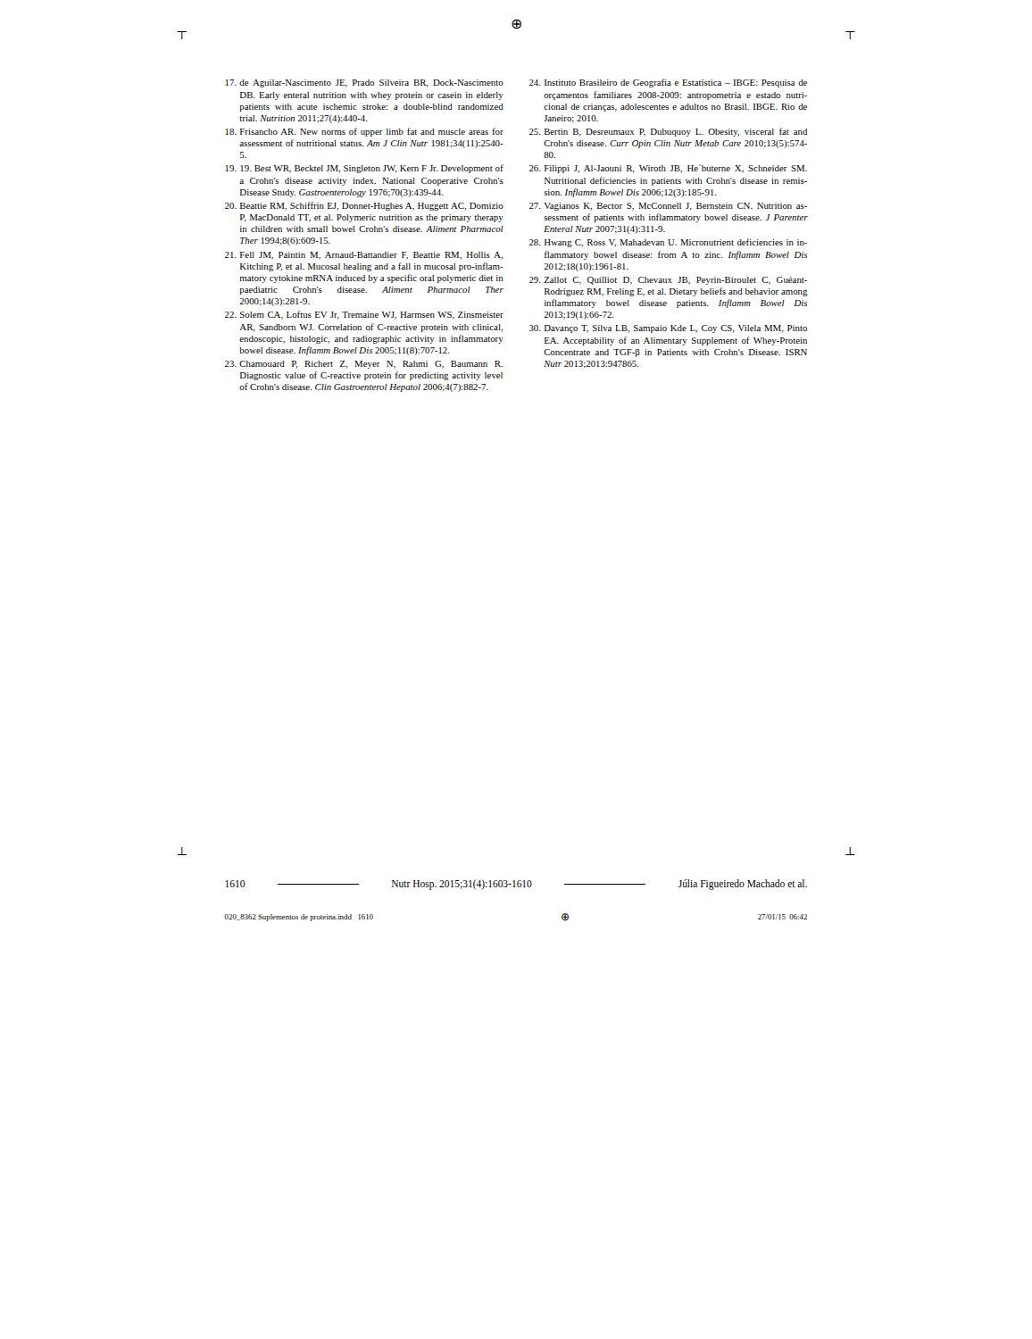⊕
┬
┬
┴
┴
de Aguilar-Nascimento JE, Prado Silveira BR, Dock-Nascimento DB. Early enteral nutrition with whey protein or casein in elderly patients with acute ischemic stroke: a double-blind randomized trial. Nutrition 2011;27(4):440-4.
Frisancho AR. New norms of upper limb fat and muscle areas for assessment of nutritional status. Am J Clin Nutr 1981;34(11):2540-5.
19. Best WR, Becktel JM, Singleton JW, Kern F Jr. Development of a Crohn's disease activity index. National Cooperative Crohn's Disease Study. Gastroenterology 1976;70(3):439-44.
Beattie RM, Schiffrin EJ, Donnet-Hughes A, Huggett AC, Domizio P, MacDonald TT, et al. Polymeric nutrition as the primary therapy in children with small bowel Crohn's disease. Aliment Pharmacol Ther 1994;8(6):609-15.
Fell JM, Paintin M, Arnaud-Battandier F, Beattie RM, Hollis A, Kitching P, et al. Mucosal healing and a fall in mucosal pro-inflammatory cytokine mRNA induced by a specific oral polymeric diet in paediatric Crohn's disease. Aliment Pharmacol Ther 2000;14(3):281-9.
Solem CA, Loftus EV Jr, Tremaine WJ, Harmsen WS, Zinsmeister AR, Sandborn WJ. Correlation of C-reactive protein with clinical, endoscopic, histologic, and radiographic activity in inflammatory bowel disease. Inflamm Bowel Dis 2005;11(8):707-12.
Chamouard P, Richert Z, Meyer N, Rahmi G, Baumann R. Diagnostic value of C-reactive protein for predicting activity level of Crohn's disease. Clin Gastroenterol Hepatol 2006;4(7):882-7.
Instituto Brasileiro de Geografia e Estatística – IBGE: Pesquisa de orçamentos familiares 2008-2009: antropometria e estado nutricional de crianças, adolescentes e adultos no Brasil. IBGE. Rio de Janeiro; 2010.
Bertin B, Desreumaux P, Dubuquoy L. Obesity, visceral fat and Crohn's disease. Curr Opin Clin Nutr Metab Care 2010;13(5):574-80.
Filippi J, Al-Jaouni R, Wiroth JB, He´buterne X, Schneider SM. Nutritional deficiencies in patients with Crohn's disease in remission. Inflamm Bowel Dis 2006;12(3):185-91.
Vagianos K, Bector S, McConnell J, Bernstein CN. Nutrition assessment of patients with inflammatory bowel disease. J Parenter Enteral Nutr 2007;31(4):311-9.
Hwang C, Ross V, Mahadevan U. Micronutrient deficiencies in inflammatory bowel disease: from A to zinc. Inflamm Bowel Dis 2012;18(10):1961-81.
Zallot C, Quilliot D, Chevaux JB, Peyrin-Biroulet C, Guéant-Rodriguez RM, Freling E, et al. Dietary beliefs and behavior among inflammatory bowel disease patients. Inflamm Bowel Dis 2013;19(1):66-72.
Davanço T, Silva LB, Sampaio Kde L, Coy CS, Vilela MM, Pinto EA. Acceptability of an Alimentary Supplement of Whey-Protein Concentrate and TGF-β in Patients with Crohn's Disease. ISRN Nutr 2013;2013:947865.
1610 Nutr Hosp. 2015;31(4):1603-1610 Júlia Figueiredo Machado et al.
020_8362 Suplementos de proteina.indd 1610 ⊕ 27/01/15 06:42